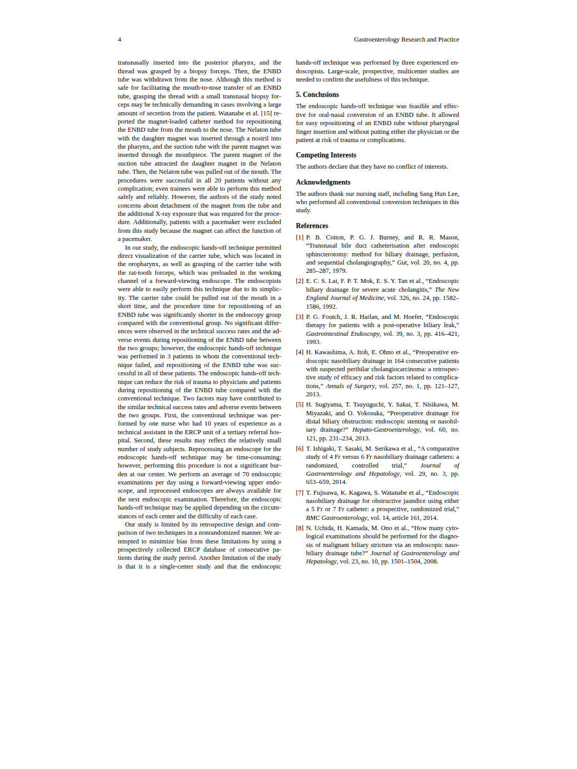4 Gastroenterology Research and Practice
transnasally inserted into the posterior pharynx, and the thread was grasped by a biopsy forceps. Then, the ENBD tube was withdrawn from the nose. Although this method is safe for facilitating the mouth-to-nose transfer of an ENBD tube, grasping the thread with a small transnasal biopsy forceps may be technically demanding in cases involving a large amount of secretion from the patient. Watanabe et al. [15] reported the magnet-loaded catheter method for repositioning the ENBD tube from the mouth to the nose. The Nelaton tube with the daughter magnet was inserted through a nostril into the pharynx, and the suction tube with the parent magnet was inserted through the mouthpiece. The parent magnet of the suction tube attracted the daughter magnet in the Nelaton tube. Then, the Nelaton tube was pulled out of the mouth. The procedures were successful in all 20 patients without any complication; even trainees were able to perform this method safely and reliably. However, the authors of the study noted concerns about detachment of the magnet from the tube and the additional X-ray exposure that was required for the procedure. Additionally, patients with a pacemaker were excluded from this study because the magnet can affect the function of a pacemaker.
In our study, the endoscopic hands-off technique permitted direct visualization of the carrier tube, which was located in the oropharynx, as well as grasping of the carrier tube with the rat-tooth forceps, which was preloaded in the working channel of a forward-viewing endoscope. The endoscopists were able to easily perform this technique due to its simplicity. The carrier tube could be pulled out of the mouth in a short time, and the procedure time for repositioning of an ENBD tube was significantly shorter in the endoscopy group compared with the conventional group. No significant differences were observed in the technical success rates and the adverse events during repositioning of the ENBD tube between the two groups; however, the endoscopic hands-off technique was performed in 3 patients in whom the conventional technique failed, and repositioning of the ENBD tube was successful in all of these patients. The endoscopic hands-off technique can reduce the risk of trauma to physicians and patients during repositioning of the ENBD tube compared with the conventional technique. Two factors may have contributed to the similar technical success rates and adverse events between the two groups. First, the conventional technique was performed by one nurse who had 10 years of experience as a technical assistant in the ERCP unit of a tertiary referral hospital. Second, these results may reflect the relatively small number of study subjects. Reprocessing an endoscope for the endoscopic hands-off technique may be time-consuming; however, performing this procedure is not a significant burden at our center. We perform an average of 70 endoscopic examinations per day using a forward-viewing upper endoscope, and reprocessed endoscopes are always available for the next endoscopic examination. Therefore, the endoscopic hands-off technique may be applied depending on the circumstances of each center and the difficulty of each case.
Our study is limited by its retrospective design and comparison of two techniques in a nonrandomized manner. We attempted to minimize bias from these limitations by using a prospectively collected ERCP database of consecutive patients during the study period. Another limitation of the study is that it is a single-center study and that the endoscopic hands-off technique was performed by three experienced endoscopists. Large-scale, prospective, multicenter studies are needed to confirm the usefulness of this technique.
5. Conclusions
The endoscopic hands-off technique was feasible and effective for oral-nasal conversion of an ENBD tube. It allowed for easy repositioning of an ENBD tube without pharyngeal finger insertion and without putting either the physician or the patient at risk of trauma or complications.
Competing Interests
The authors declare that they have no conflict of interests.
Acknowledgments
The authors thank our nursing staff, including Sang Hun Lee, who performed all conventional conversion techniques in this study.
References
[1] P. B. Cotton, P. G. J. Burney, and R. R. Mason, “Transnasal bile duct catheterisation after endoscopic sphincterotomy: method for biliary drainage, perfusion, and sequential cholangiography,” Gut, vol. 20, no. 4, pp. 285–287, 1979.
[2] E. C. S. Lai, F. P. T. Mok, E. S. Y. Tan et al., “Endoscopic biliary drainage for severe acute cholangitis,” The New England Journal of Medicine, vol. 326, no. 24, pp. 1582–1586, 1992.
[3] P. G. Foutch, J. R. Harlan, and M. Hoefer, “Endoscopic therapy for patients with a post-operative biliary leak,” Gastrointestinal Endoscopy, vol. 39, no. 3, pp. 416–421, 1993.
[4] H. Kawashima, A. Itoh, E. Ohno et al., “Preoperative endoscopic nasobiliary drainage in 164 consecutive patients with suspected perihilar cholangiocarcinoma: a retrospective study of efficacy and risk factors related to complications,” Annals of Surgery, vol. 257, no. 1, pp. 121–127, 2013.
[5] H. Sugiyama, T. Tsuyuguchi, Y. Sakai, T. Nisikawa, M. Miyazaki, and O. Yokosuka, “Preoperative drainage for distal biliary obstruction: endoscopic stenting or nasobiliary drainage?” Hepato-Gastroenterology, vol. 60, no. 121, pp. 231–234, 2013.
[6] T. Ishigaki, T. Sasaki, M. Serikawa et al., “A comparative study of 4 Fr versus 6 Fr nasobiliary drainage catheters: a randomized, controlled trial,” Journal of Gastroenterology and Hepatology, vol. 29, no. 3, pp. 653–659, 2014.
[7] T. Fujisawa, K. Kagawa, S. Watanabe et al., “Endoscopic nasobiliary drainage for obstructive jaundice using either a 5 Fr or 7 Fr catheter: a prospective, randomized trial,” BMC Gastroenterology, vol. 14, article 161, 2014.
[8] N. Uchida, H. Kamada, M. Ono et al., “How many cytological examinations should be performed for the diagnosis of malignant biliary stricture via an endoscopic nasobiliary drainage tube?” Journal of Gastroenterology and Hepatology, vol. 23, no. 10, pp. 1501–1504, 2008.